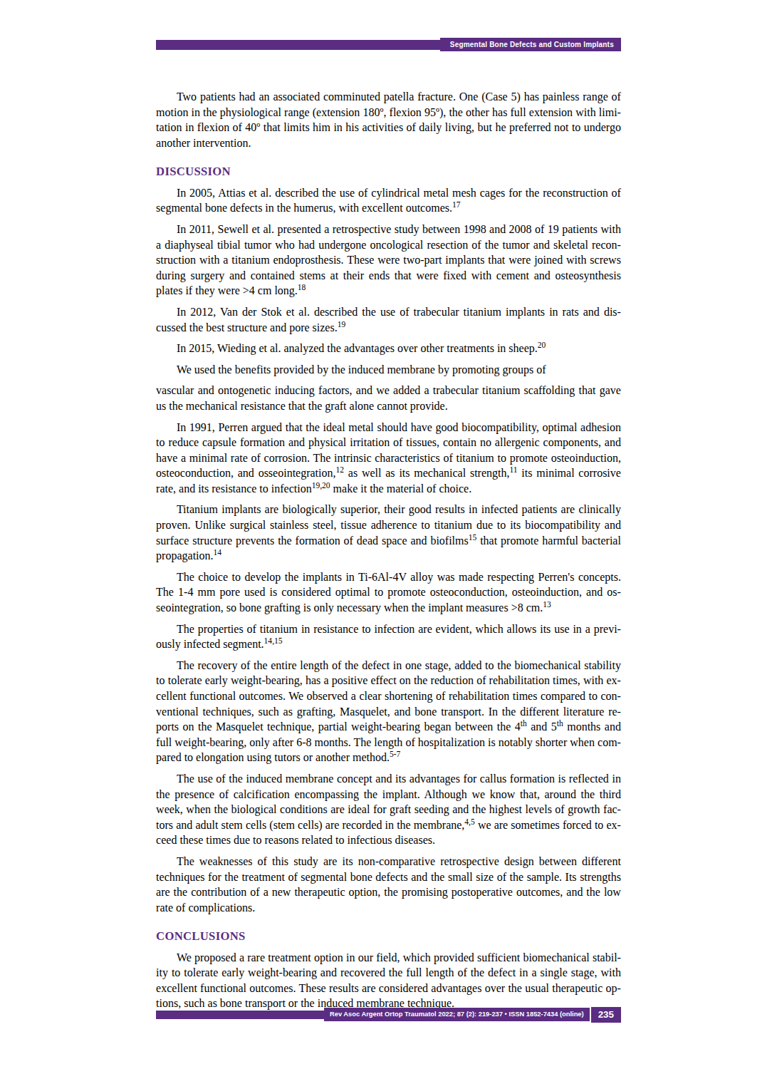Segmental Bone Defects and Custom Implants
Two patients had an associated comminuted patella fracture. One (Case 5) has painless range of motion in the physiological range (extension 180º, flexion 95º), the other has full extension with limitation in flexion of 40º that limits him in his activities of daily living, but he preferred not to undergo another intervention.
DISCUSSION
In 2005, Attias et al. described the use of cylindrical metal mesh cages for the reconstruction of segmental bone defects in the humerus, with excellent outcomes.17
In 2011, Sewell et al. presented a retrospective study between 1998 and 2008 of 19 patients with a diaphyseal tibial tumor who had undergone oncological resection of the tumor and skeletal reconstruction with a titanium endoprosthesis. These were two-part implants that were joined with screws during surgery and contained stems at their ends that were fixed with cement and osteosynthesis plates if they were >4 cm long.18
In 2012, Van der Stok et al. described the use of trabecular titanium implants in rats and discussed the best structure and pore sizes.19
In 2015, Wieding et al. analyzed the advantages over other treatments in sheep.20
We used the benefits provided by the induced membrane by promoting groups of
vascular and ontogenetic inducing factors, and we added a trabecular titanium scaffolding that gave us the mechanical resistance that the graft alone cannot provide.
In 1991, Perren argued that the ideal metal should have good biocompatibility, optimal adhesion to reduce capsule formation and physical irritation of tissues, contain no allergenic components, and have a minimal rate of corrosion. The intrinsic characteristics of titanium to promote osteoinduction, osteoconduction, and osseointegration,12 as well as its mechanical strength,11 its minimal corrosive rate, and its resistance to infection19,20 make it the material of choice.
Titanium implants are biologically superior, their good results in infected patients are clinically proven. Unlike surgical stainless steel, tissue adherence to titanium due to its biocompatibility and surface structure prevents the formation of dead space and biofilms15 that promote harmful bacterial propagation.14
The choice to develop the implants in Ti-6Al-4V alloy was made respecting Perren's concepts. The 1-4 mm pore used is considered optimal to promote osteoconduction, osteoinduction, and osseointegration, so bone grafting is only necessary when the implant measures >8 cm.13
The properties of titanium in resistance to infection are evident, which allows its use in a previously infected segment.14,15
The recovery of the entire length of the defect in one stage, added to the biomechanical stability to tolerate early weight-bearing, has a positive effect on the reduction of rehabilitation times, with excellent functional outcomes. We observed a clear shortening of rehabilitation times compared to conventional techniques, such as grafting, Masquelet, and bone transport. In the different literature reports on the Masquelet technique, partial weight-bearing began between the 4th and 5th months and full weight-bearing, only after 6-8 months. The length of hospitalization is notably shorter when compared to elongation using tutors or another method.5-7
The use of the induced membrane concept and its advantages for callus formation is reflected in the presence of calcification encompassing the implant. Although we know that, around the third week, when the biological conditions are ideal for graft seeding and the highest levels of growth factors and adult stem cells (stem cells) are recorded in the membrane,4,5 we are sometimes forced to exceed these times due to reasons related to infectious diseases.
The weaknesses of this study are its non-comparative retrospective design between different techniques for the treatment of segmental bone defects and the small size of the sample. Its strengths are the contribution of a new therapeutic option, the promising postoperative outcomes, and the low rate of complications.
CONCLUSIONS
We proposed a rare treatment option in our field, which provided sufficient biomechanical stability to tolerate early weight-bearing and recovered the full length of the defect in a single stage, with excellent functional outcomes. These results are considered advantages over the usual therapeutic options, such as bone transport or the induced membrane technique.
Rev Asoc Argent Ortop Traumatol 2022; 87 (2): 219-237 • ISSN 1852-7434 (online)
235